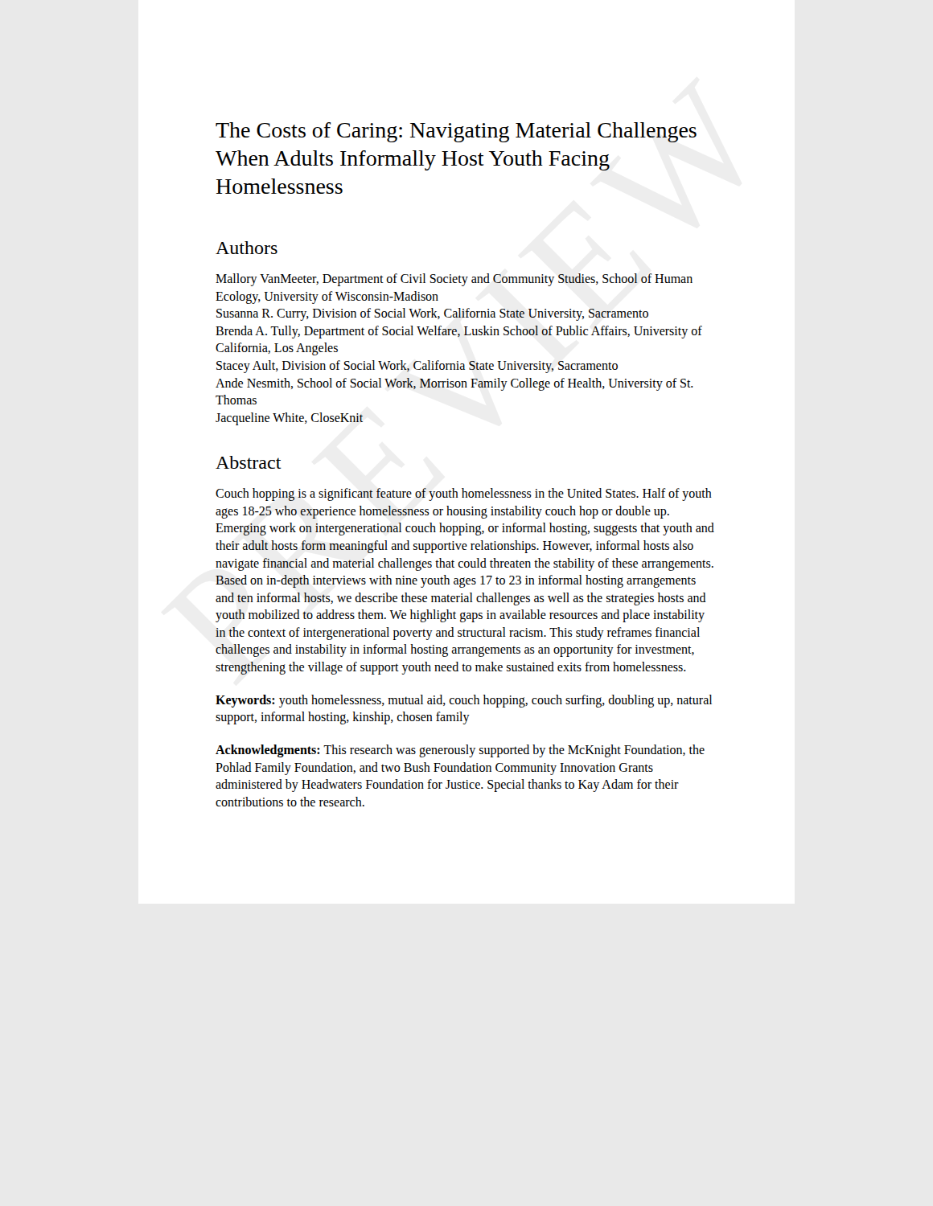The Costs of Caring: Navigating Material Challenges When Adults Informally Host Youth Facing Homelessness
Authors
Mallory VanMeeter, Department of Civil Society and Community Studies, School of Human Ecology, University of Wisconsin-Madison
Susanna R. Curry, Division of Social Work, California State University, Sacramento
Brenda A. Tully, Department of Social Welfare, Luskin School of Public Affairs, University of California, Los Angeles
Stacey Ault, Division of Social Work, California State University, Sacramento
Ande Nesmith, School of Social Work, Morrison Family College of Health, University of St. Thomas
Jacqueline White, CloseKnit
Abstract
Couch hopping is a significant feature of youth homelessness in the United States. Half of youth ages 18-25 who experience homelessness or housing instability couch hop or double up. Emerging work on intergenerational couch hopping, or informal hosting, suggests that youth and their adult hosts form meaningful and supportive relationships. However, informal hosts also navigate financial and material challenges that could threaten the stability of these arrangements. Based on in-depth interviews with nine youth ages 17 to 23 in informal hosting arrangements and ten informal hosts, we describe these material challenges as well as the strategies hosts and youth mobilized to address them. We highlight gaps in available resources and place instability in the context of intergenerational poverty and structural racism. This study reframes financial challenges and instability in informal hosting arrangements as an opportunity for investment, strengthening the village of support youth need to make sustained exits from homelessness.
Keywords: youth homelessness, mutual aid, couch hopping, couch surfing, doubling up, natural support, informal hosting, kinship, chosen family
Acknowledgments: This research was generously supported by the McKnight Foundation, the Pohlad Family Foundation, and two Bush Foundation Community Innovation Grants administered by Headwaters Foundation for Justice. Special thanks to Kay Adam for their contributions to the research.